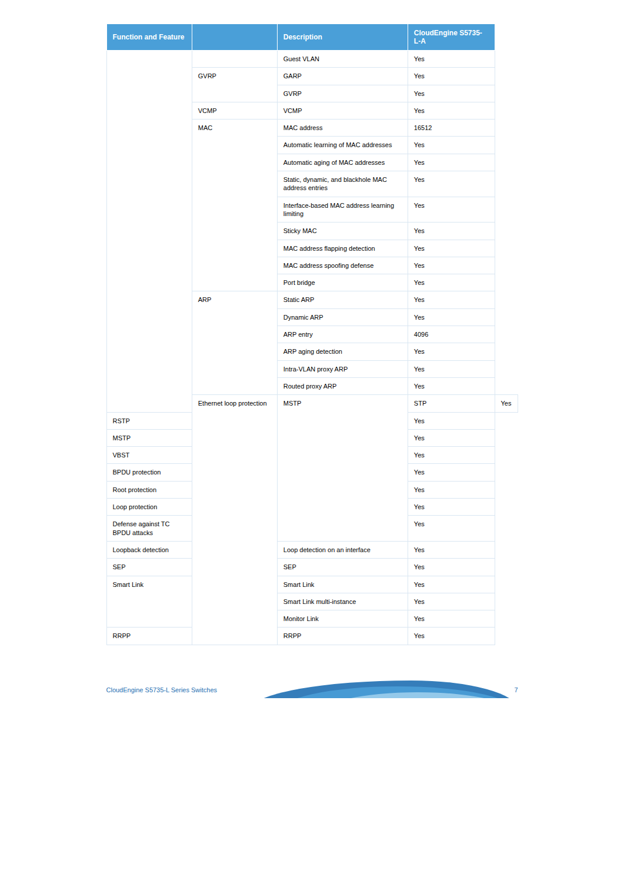| Function and Feature | | Description | CloudEngine S5735-L-A |
| --- | --- | --- | --- |
| | | Guest VLAN | Yes |
| GVRP | GARP | Yes |
| GVRP | Yes |
| VCMP | VCMP | Yes |
| MAC | MAC address | 16512 |
| Automatic learning of MAC addresses | Yes |
| Automatic aging of MAC addresses | Yes |
| Static, dynamic, and blackhole MAC address entries | Yes |
| Interface-based MAC address learning limiting | Yes |
| Sticky MAC | Yes |
| MAC address flapping detection | Yes |
| MAC address spoofing defense | Yes |
| Port bridge | Yes |
| ARP | Static ARP | Yes |
| Dynamic ARP | Yes |
| ARP entry | 4096 |
| ARP aging detection | Yes |
| Intra-VLAN proxy ARP | Yes |
| Routed proxy ARP | Yes |
| Ethernet loop protection | MSTP | STP | Yes |
| RSTP | Yes |
| MSTP | Yes |
| VBST | Yes |
| BPDU protection | Yes |
| Root protection | Yes |
| Loop protection | Yes |
| Defense against TC BPDU attacks | Yes |
| Loopback detection | Loop detection on an interface | Yes |
| SEP | SEP | Yes |
| Smart Link | Smart Link | Yes |
| Smart Link multi-instance | Yes |
| Monitor Link | Yes |
| RRPP | RRPP | Yes |
CloudEngine S5735-L Series Switches
7